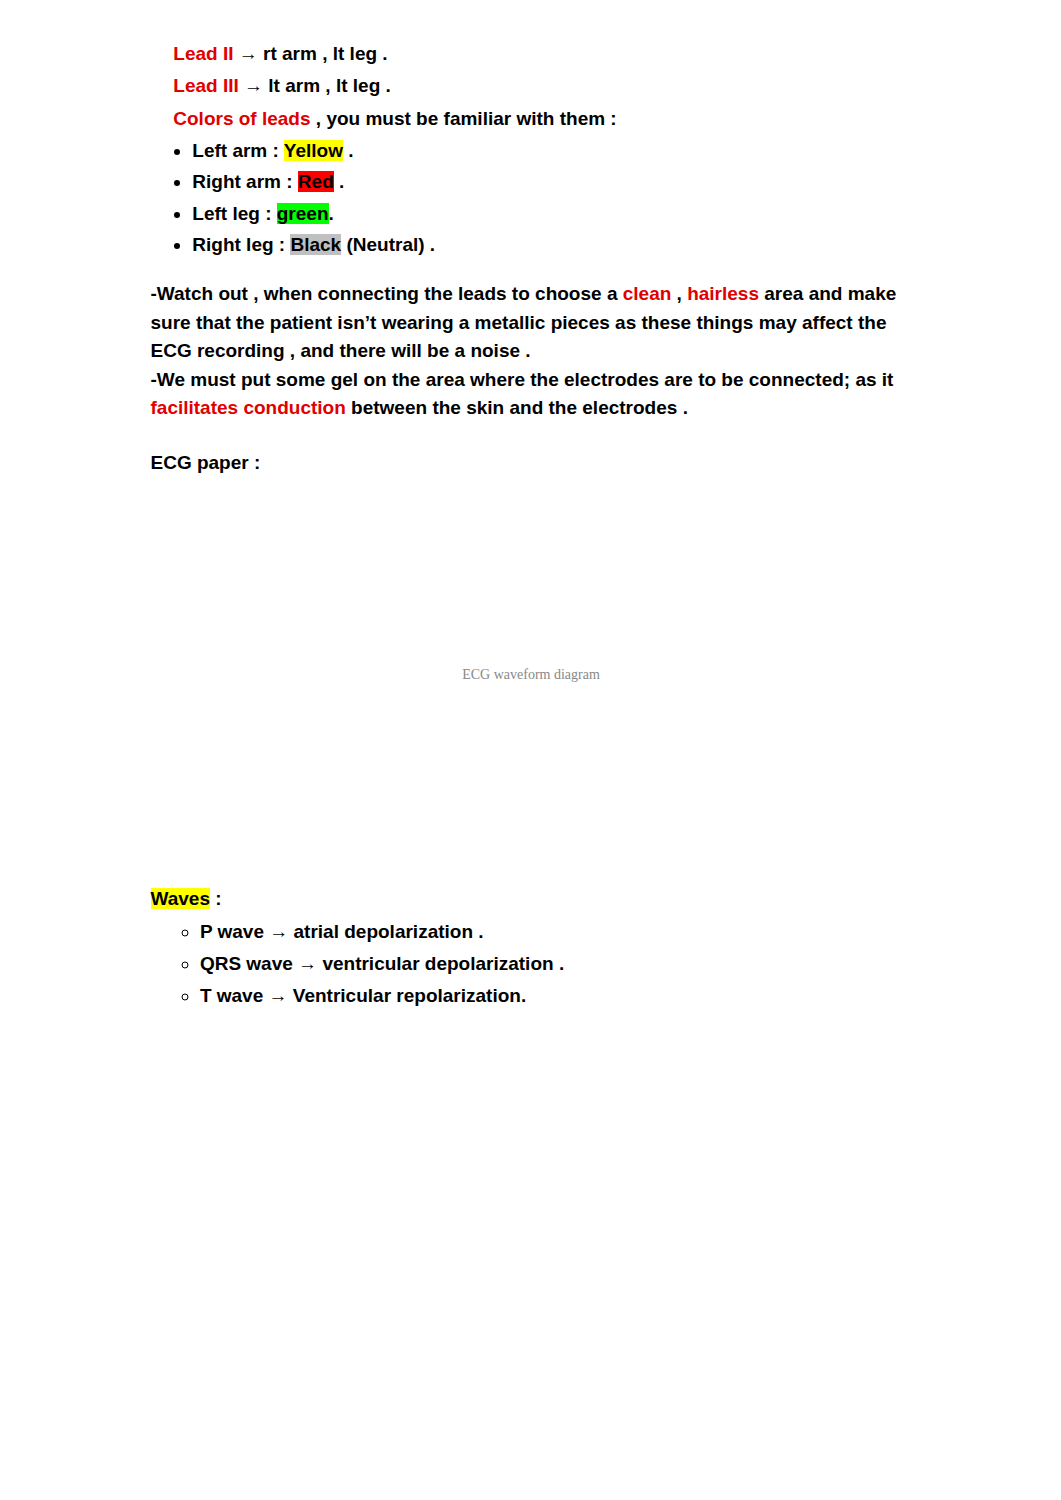Lead II → rt arm , lt leg .
Lead III → lt arm , lt leg .
Colors of leads , you must be familiar with them :
Left arm : Yellow .
Right arm : Red .
Left leg : green.
Right leg : Black (Neutral) .
-Watch out , when connecting the leads to choose a clean , hairless area and make sure that the patient isn’t wearing a metallic pieces as these things may affect the ECG recording , and there will be a noise .
-We must put some gel on the area where the electrodes are to be connected; as it facilitates conduction between the skin and the electrodes .
ECG paper :
Waves :
P wave → atrial depolarization .
QRS wave → ventricular depolarization .
T wave → Ventricular repolarization.